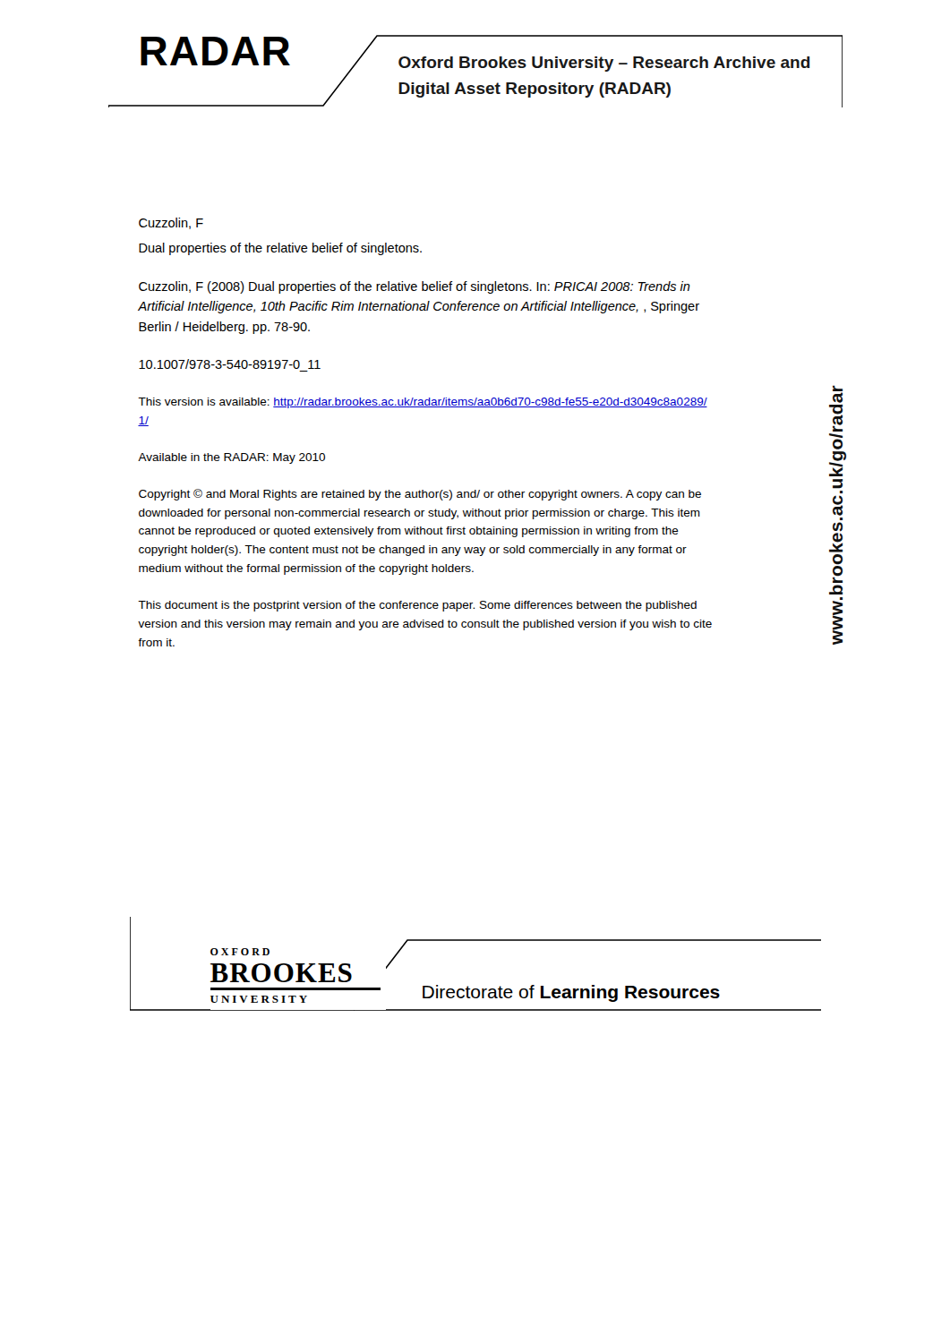RADAR
Oxford Brookes University – Research Archive and
Digital Asset Repository (RADAR)
Cuzzolin, F
Dual properties of the relative belief of singletons.
Cuzzolin, F (2008) Dual properties of the relative belief of singletons. In: PRICAI 2008: Trends in Artificial Intelligence, 10th Pacific Rim International Conference on Artificial Intelligence, , Springer Berlin / Heidelberg. pp. 78-90.
10.1007/978-3-540-89197-0_11
This version is available: http://radar.brookes.ac.uk/radar/items/aa0b6d70-c98d-fe55-e20d-d3049c8a0289/1/
Available in the RADAR: May 2010
Copyright © and Moral Rights are retained by the author(s) and/ or other copyright owners. A copy can be downloaded for personal non-commercial research or study, without prior permission or charge. This item cannot be reproduced or quoted extensively from without first obtaining permission in writing from the copyright holder(s). The content must not be changed in any way or sold commercially in any format or medium without the formal permission of the copyright holders.
This document is the postprint version of the conference paper. Some differences between the published version and this version may remain and you are advised to consult the published version if you wish to cite from it.
www.brookes.ac.uk/go/radar
OXFORD
BROOKES
UNIVERSITY
Directorate of Learning Resources